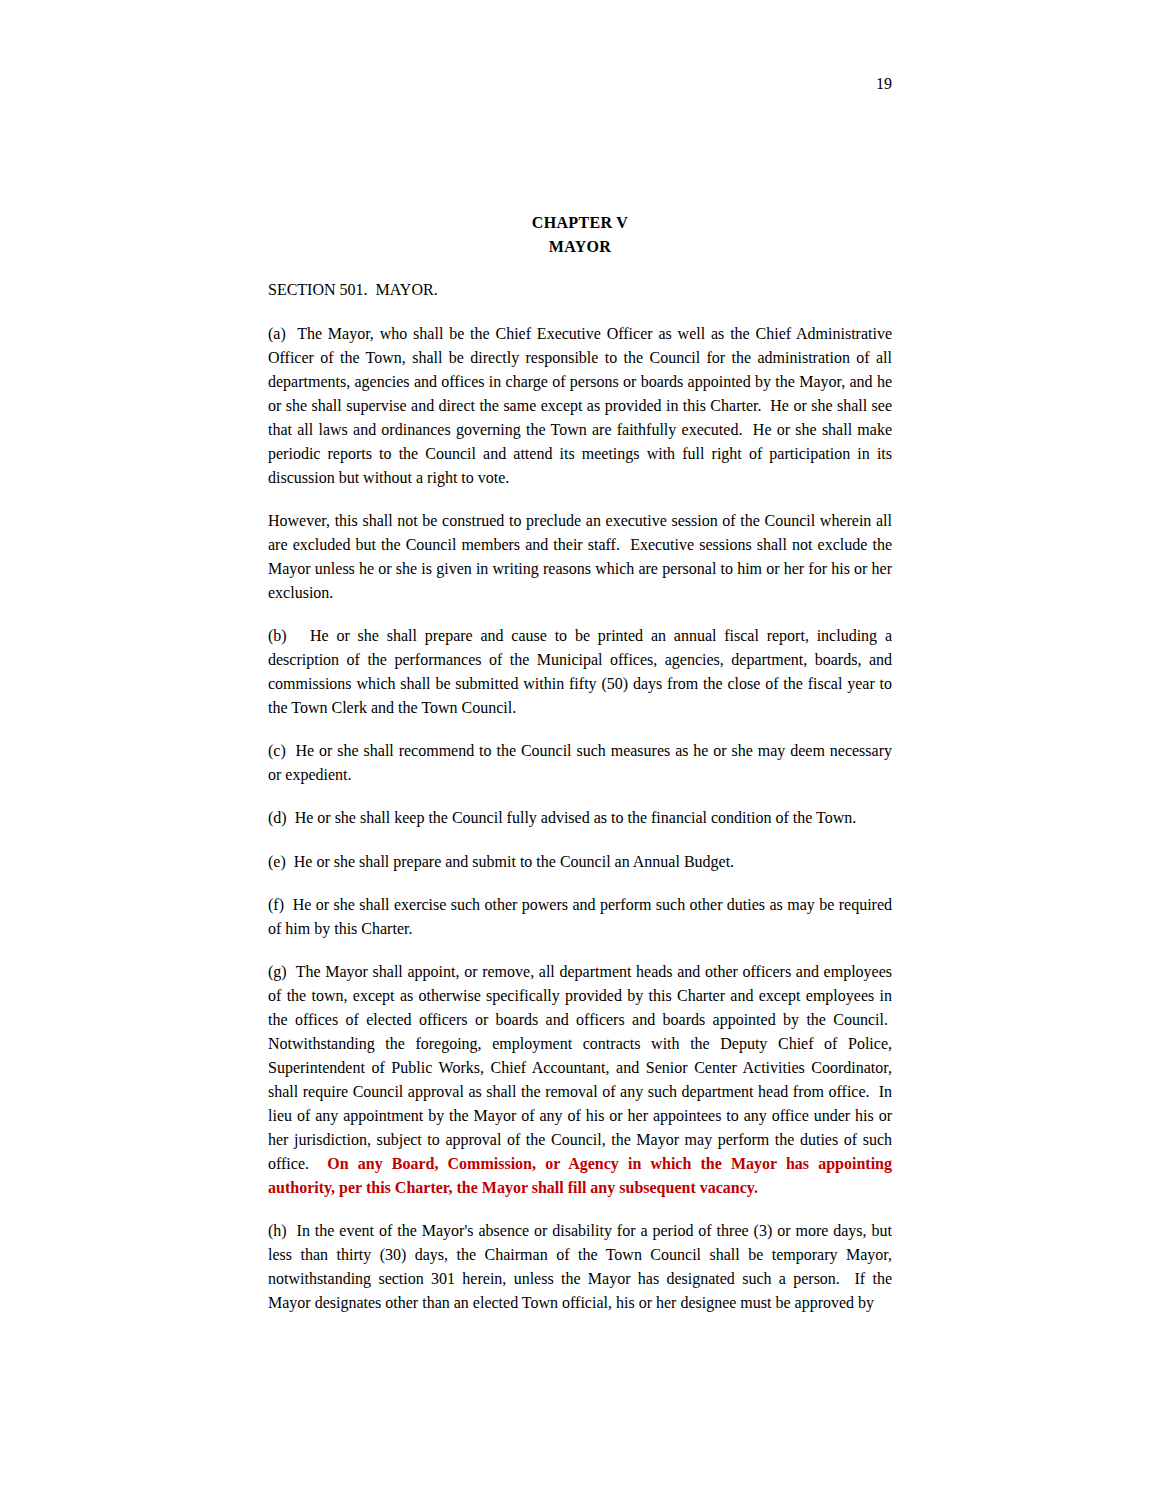19
CHAPTER V
MAYOR
SECTION 501. MAYOR.
(a) The Mayor, who shall be the Chief Executive Officer as well as the Chief Administrative Officer of the Town, shall be directly responsible to the Council for the administration of all departments, agencies and offices in charge of persons or boards appointed by the Mayor, and he or she shall supervise and direct the same except as provided in this Charter. He or she shall see that all laws and ordinances governing the Town are faithfully executed. He or she shall make periodic reports to the Council and attend its meetings with full right of participation in its discussion but without a right to vote.
However, this shall not be construed to preclude an executive session of the Council wherein all are excluded but the Council members and their staff. Executive sessions shall not exclude the Mayor unless he or she is given in writing reasons which are personal to him or her for his or her exclusion.
(b) He or she shall prepare and cause to be printed an annual fiscal report, including a description of the performances of the Municipal offices, agencies, department, boards, and commissions which shall be submitted within fifty (50) days from the close of the fiscal year to the Town Clerk and the Town Council.
(c) He or she shall recommend to the Council such measures as he or she may deem necessary or expedient.
(d) He or she shall keep the Council fully advised as to the financial condition of the Town.
(e) He or she shall prepare and submit to the Council an Annual Budget.
(f) He or she shall exercise such other powers and perform such other duties as may be required of him by this Charter.
(g) The Mayor shall appoint, or remove, all department heads and other officers and employees of the town, except as otherwise specifically provided by this Charter and except employees in the offices of elected officers or boards and officers and boards appointed by the Council. Notwithstanding the foregoing, employment contracts with the Deputy Chief of Police, Superintendent of Public Works, Chief Accountant, and Senior Center Activities Coordinator, shall require Council approval as shall the removal of any such department head from office. In lieu of any appointment by the Mayor of any of his or her appointees to any office under his or her jurisdiction, subject to approval of the Council, the Mayor may perform the duties of such office. On any Board, Commission, or Agency in which the Mayor has appointing authority, per this Charter, the Mayor shall fill any subsequent vacancy.
(h) In the event of the Mayor's absence or disability for a period of three (3) or more days, but less than thirty (30) days, the Chairman of the Town Council shall be temporary Mayor, notwithstanding section 301 herein, unless the Mayor has designated such a person. If the Mayor designates other than an elected Town official, his or her designee must be approved by